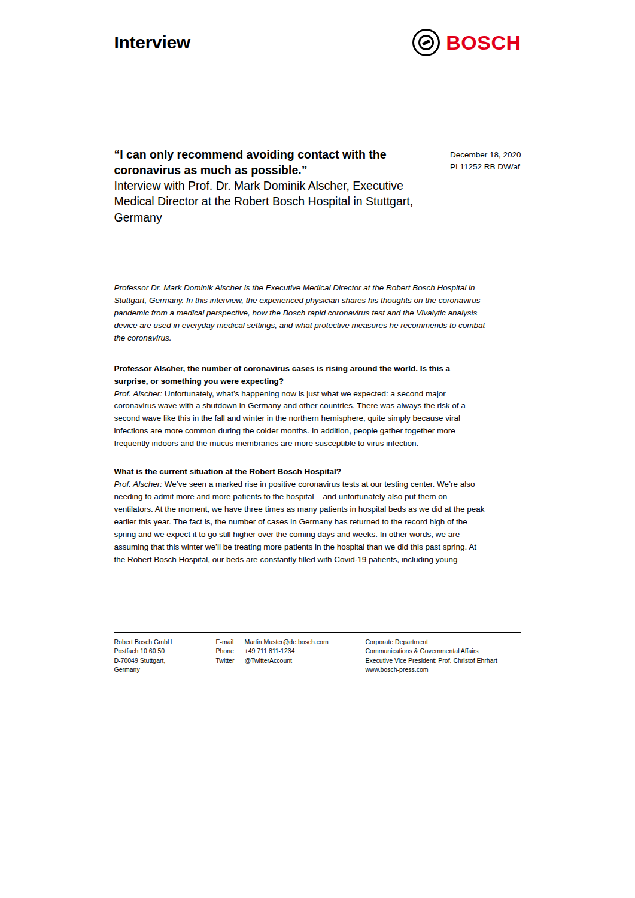Interview
BOSCH
“I can only recommend avoiding contact with the coronavirus as much as possible.”
Interview with Prof. Dr. Mark Dominik Alscher, Executive Medical Director at the Robert Bosch Hospital in Stuttgart, Germany
December 18, 2020
PI 11252 RB DW/af
Professor Dr. Mark Dominik Alscher is the Executive Medical Director at the Robert Bosch Hospital in Stuttgart, Germany. In this interview, the experienced physician shares his thoughts on the coronavirus pandemic from a medical perspective, how the Bosch rapid coronavirus test and the Vivalytic analysis device are used in everyday medical settings, and what protective measures he recommends to combat the coronavirus.
Professor Alscher, the number of coronavirus cases is rising around the world. Is this a surprise, or something you were expecting?
Prof. Alscher: Unfortunately, what’s happening now is just what we expected: a second major coronavirus wave with a shutdown in Germany and other countries. There was always the risk of a second wave like this in the fall and winter in the northern hemisphere, quite simply because viral infections are more common during the colder months. In addition, people gather together more frequently indoors and the mucus membranes are more susceptible to virus infection.
What is the current situation at the Robert Bosch Hospital?
Prof. Alscher: We’ve seen a marked rise in positive coronavirus tests at our testing center. We’re also needing to admit more and more patients to the hospital – and unfortunately also put them on ventilators. At the moment, we have three times as many patients in hospital beds as we did at the peak earlier this year. The fact is, the number of cases in Germany has returned to the record high of the spring and we expect it to go still higher over the coming days and weeks. In other words, we are assuming that this winter we’ll be treating more patients in the hospital than we did this past spring. At the Robert Bosch Hospital, our beds are constantly filled with Covid-19 patients, including young
Robert Bosch GmbH
Postfach 10 60 50
D-70049 Stuttgart,
Germany
E-mail Martin.Muster@de.bosch.com
Phone+49 711 811-1234
Twitter@TwitterAccount
Corporate Department
Communications & Governmental Affairs
Executive Vice President: Prof. Christof Ehrhart
www.bosch-press.com